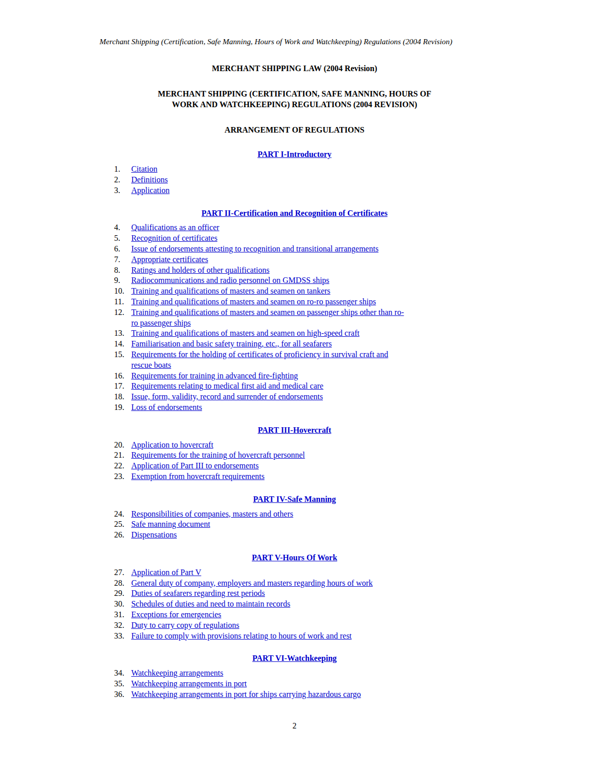Merchant Shipping (Certification, Safe Manning, Hours of Work and Watchkeeping) Regulations (2004 Revision)
MERCHANT SHIPPING LAW (2004 Revision)
MERCHANT SHIPPING (CERTIFICATION, SAFE MANNING, HOURS OF
WORK AND WATCHKEEPING) REGULATIONS (2004 REVISION)
ARRANGEMENT OF REGULATIONS
PART I-Introductory
1. Citation
2. Definitions
3. Application
PART II-Certification and Recognition of Certificates
4. Qualifications as an officer
5. Recognition of certificates
6. Issue of endorsements attesting to recognition and transitional arrangements
7. Appropriate certificates
8. Ratings and holders of other qualifications
9. Radiocommunications and radio personnel on GMDSS ships
10. Training and qualifications of masters and seamen on tankers
11. Training and qualifications of masters and seamen on ro-ro passenger ships
12. Training and qualifications of masters and seamen on passenger ships other than ro-ro passenger ships
13. Training and qualifications of masters and seamen on high-speed craft
14. Familiarisation and basic safety training, etc., for all seafarers
15. Requirements for the holding of certificates of proficiency in survival craft and rescue boats
16. Requirements for training in advanced fire-fighting
17. Requirements relating to medical first aid and medical care
18. Issue, form, validity, record and surrender of endorsements
19. Loss of endorsements
PART III-Hovercraft
20. Application to hovercraft
21. Requirements for the training of hovercraft personnel
22. Application of Part III to endorsements
23. Exemption from hovercraft requirements
PART IV-Safe Manning
24. Responsibilities of companies, masters and others
25. Safe manning document
26. Dispensations
PART V-Hours Of Work
27. Application of Part V
28. General duty of company, employers and masters regarding hours of work
29. Duties of seafarers regarding rest periods
30. Schedules of duties and need to maintain records
31. Exceptions for emergencies
32. Duty to carry copy of regulations
33. Failure to comply with provisions relating to hours of work and rest
PART VI-Watchkeeping
34. Watchkeeping arrangements
35. Watchkeeping arrangements in port
36. Watchkeeping arrangements in port for ships carrying hazardous cargo
2